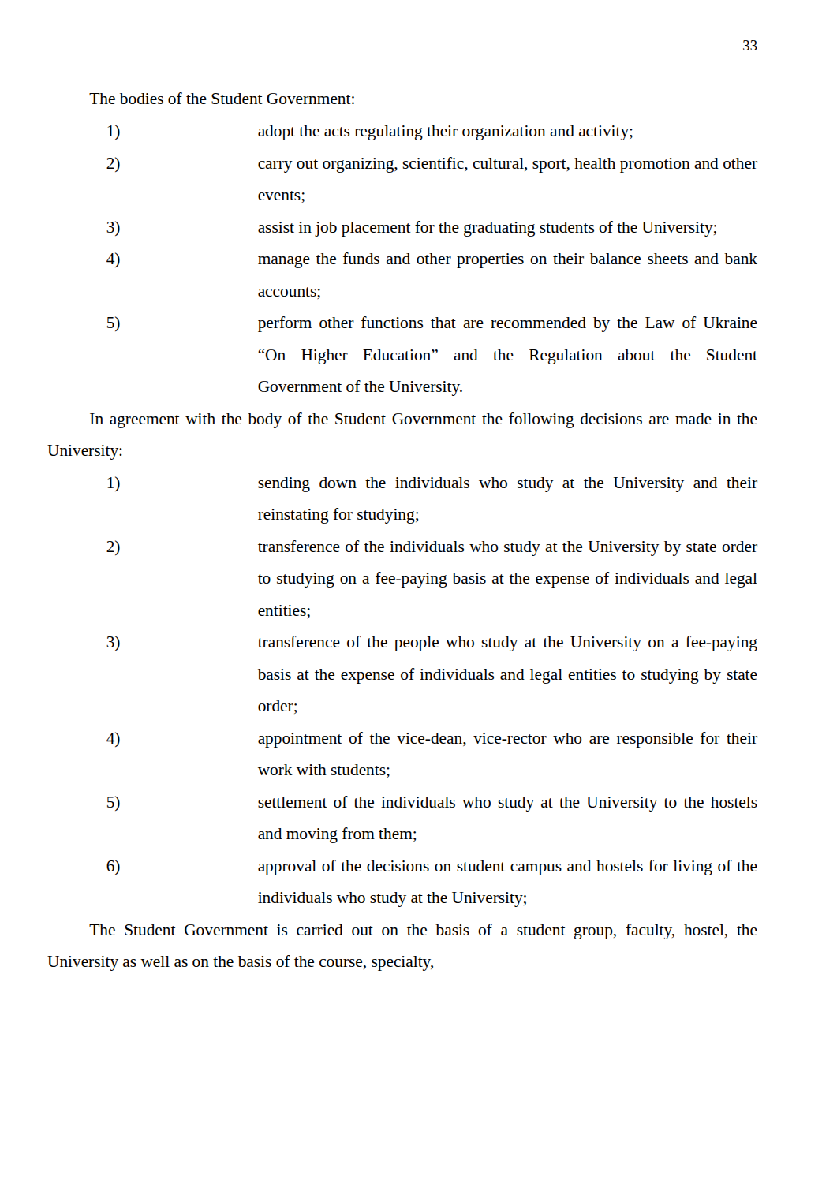33
The bodies of the Student Government:
1) adopt the acts regulating their organization and activity;
2) carry out organizing, scientific, cultural, sport, health promotion and other events;
3) assist in job placement for the graduating students of the University;
4) manage the funds and other properties on their balance sheets and bank accounts;
5) perform other functions that are recommended by the Law of Ukraine “On Higher Education” and the Regulation about the Student Government of the University.
In agreement with the body of the Student Government the following decisions are made in the University:
1) sending down the individuals who study at the University and their reinstating for studying;
2) transference of the individuals who study at the University by state order to studying on a fee-paying basis at the expense of individuals and legal entities;
3) transference of the people who study at the University on a fee-paying basis at the expense of individuals and legal entities to studying by state order;
4) appointment of the vice-dean, vice-rector who are responsible for their work with students;
5) settlement of the individuals who study at the University to the hostels and moving from them;
6) approval of the decisions on student campus and hostels for living of the individuals who study at the University;
The Student Government is carried out on the basis of a student group, faculty, hostel, the University as well as on the basis of the course, specialty,